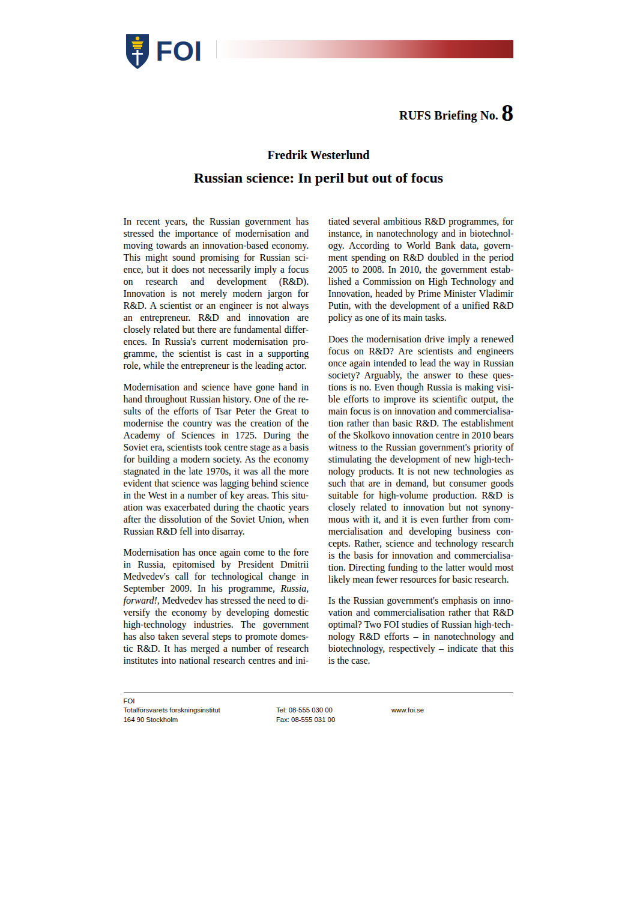FOI
RUFS Briefing No. 8
Fredrik Westerlund
Russian science: In peril but out of focus
In recent years, the Russian government has stressed the importance of modernisation and moving towards an innovation-based economy. This might sound promising for Russian science, but it does not necessarily imply a focus on research and development (R&D). Innovation is not merely modern jargon for R&D. A scientist or an engineer is not always an entrepreneur. R&D and innovation are closely related but there are fundamental differences. In Russia's current modernisation programme, the scientist is cast in a supporting role, while the entrepreneur is the leading actor.
Modernisation and science have gone hand in hand throughout Russian history. One of the results of the efforts of Tsar Peter the Great to modernise the country was the creation of the Academy of Sciences in 1725. During the Soviet era, scientists took centre stage as a basis for building a modern society. As the economy stagnated in the late 1970s, it was all the more evident that science was lagging behind science in the West in a number of key areas. This situation was exacerbated during the chaotic years after the dissolution of the Soviet Union, when Russian R&D fell into disarray.
Modernisation has once again come to the fore in Russia, epitomised by President Dmitrii Medvedev's call for technological change in September 2009. In his programme, Russia, forward!, Medvedev has stressed the need to diversify the economy by developing domestic high-technology industries. The government has also taken several steps to promote domestic R&D. It has merged a number of research institutes into national research centres and initiated several ambitious R&D programmes, for instance, in nanotechnology and in biotechnology. According to World Bank data, government spending on R&D doubled in the period 2005 to 2008. In 2010, the government established a Commission on High Technology and Innovation, headed by Prime Minister Vladimir Putin, with the development of a unified R&D policy as one of its main tasks.
Does the modernisation drive imply a renewed focus on R&D? Are scientists and engineers once again intended to lead the way in Russian society? Arguably, the answer to these questions is no. Even though Russia is making visible efforts to improve its scientific output, the main focus is on innovation and commercialisation rather than basic R&D. The establishment of the Skolkovo innovation centre in 2010 bears witness to the Russian government's priority of stimulating the development of new high-technology products. It is not new technologies as such that are in demand, but consumer goods suitable for high-volume production. R&D is closely related to innovation but not synonymous with it, and it is even further from commercialisation and developing business concepts. Rather, science and technology research is the basis for innovation and commercialisation. Directing funding to the latter would most likely mean fewer resources for basic research.
Is the Russian government's emphasis on innovation and commercialisation rather that R&D optimal? Two FOI studies of Russian high-technology R&D efforts – in nanotechnology and biotechnology, respectively – indicate that this is the case.
FOI
Totalförsvarets forskningsinstitut
Tel: 08-555 030 00
www.foi.se
164 90 Stockholm
Fax: 08-555 031 00